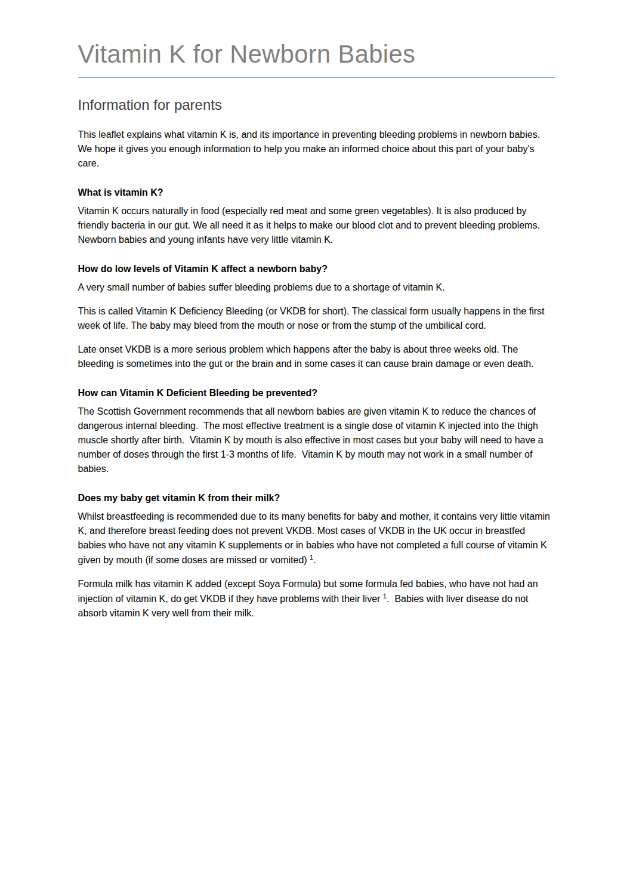Vitamin K for Newborn Babies
Information for parents
This leaflet explains what vitamin K is, and its importance in preventing bleeding problems in newborn babies. We hope it gives you enough information to help you make an informed choice about this part of your baby's care.
What is vitamin K?
Vitamin K occurs naturally in food (especially red meat and some green vegetables). It is also produced by friendly bacteria in our gut. We all need it as it helps to make our blood clot and to prevent bleeding problems. Newborn babies and young infants have very little vitamin K.
How do low levels of Vitamin K affect a newborn baby?
A very small number of babies suffer bleeding problems due to a shortage of vitamin K.
This is called Vitamin K Deficiency Bleeding (or VKDB for short). The classical form usually happens in the first week of life. The baby may bleed from the mouth or nose or from the stump of the umbilical cord.
Late onset VKDB is a more serious problem which happens after the baby is about three weeks old. The bleeding is sometimes into the gut or the brain and in some cases it can cause brain damage or even death.
How can Vitamin K Deficient Bleeding be prevented?
The Scottish Government recommends that all newborn babies are given vitamin K to reduce the chances of dangerous internal bleeding. The most effective treatment is a single dose of vitamin K injected into the thigh muscle shortly after birth. Vitamin K by mouth is also effective in most cases but your baby will need to have a number of doses through the first 1-3 months of life. Vitamin K by mouth may not work in a small number of babies.
Does my baby get vitamin K from their milk?
Whilst breastfeeding is recommended due to its many benefits for baby and mother, it contains very little vitamin K, and therefore breast feeding does not prevent VKDB. Most cases of VKDB in the UK occur in breastfed babies who have not any vitamin K supplements or in babies who have not completed a full course of vitamin K given by mouth (if some doses are missed or vomited) 1.
Formula milk has vitamin K added (except Soya Formula) but some formula fed babies, who have not had an injection of vitamin K, do get VKDB if they have problems with their liver 1. Babies with liver disease do not absorb vitamin K very well from their milk.